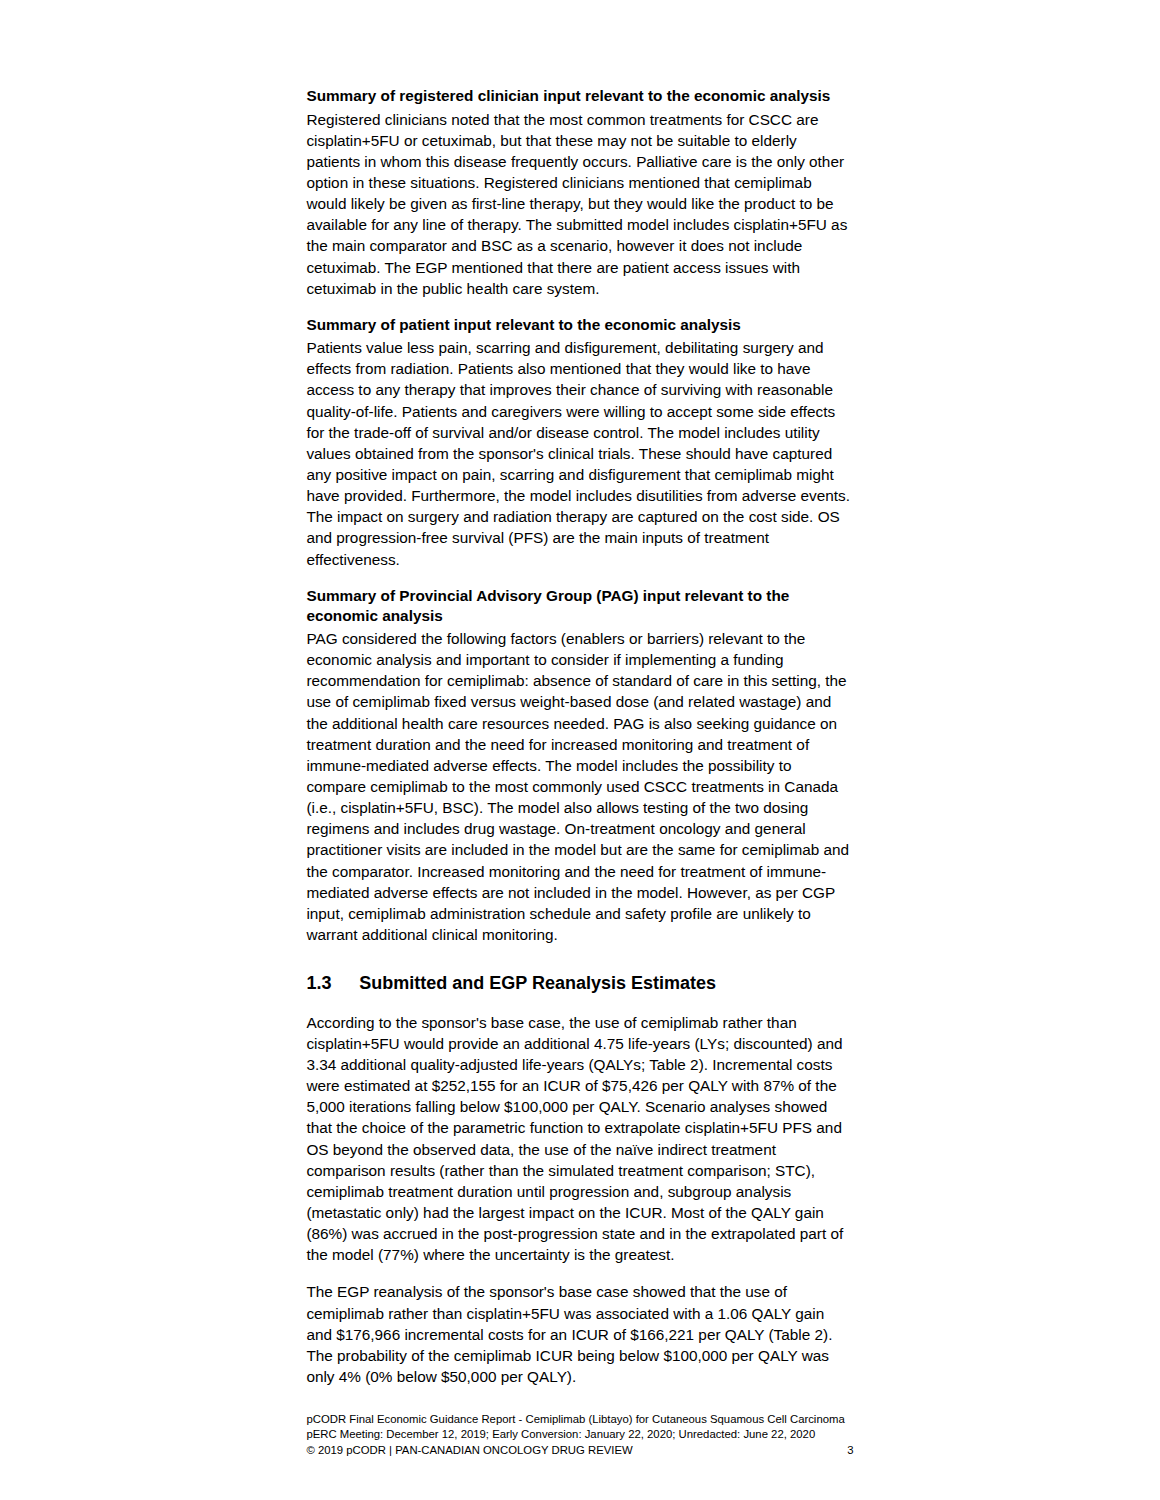Summary of registered clinician input relevant to the economic analysis
Registered clinicians noted that the most common treatments for CSCC are cisplatin+5FU or cetuximab, but that these may not be suitable to elderly patients in whom this disease frequently occurs. Palliative care is the only other option in these situations. Registered clinicians mentioned that cemiplimab would likely be given as first-line therapy, but they would like the product to be available for any line of therapy. The submitted model includes cisplatin+5FU as the main comparator and BSC as a scenario, however it does not include cetuximab. The EGP mentioned that there are patient access issues with cetuximab in the public health care system.
Summary of patient input relevant to the economic analysis
Patients value less pain, scarring and disfigurement, debilitating surgery and effects from radiation. Patients also mentioned that they would like to have access to any therapy that improves their chance of surviving with reasonable quality-of-life. Patients and caregivers were willing to accept some side effects for the trade-off of survival and/or disease control. The model includes utility values obtained from the sponsor's clinical trials. These should have captured any positive impact on pain, scarring and disfigurement that cemiplimab might have provided. Furthermore, the model includes disutilities from adverse events. The impact on surgery and radiation therapy are captured on the cost side. OS and progression-free survival (PFS) are the main inputs of treatment effectiveness.
Summary of Provincial Advisory Group (PAG) input relevant to the economic analysis
PAG considered the following factors (enablers or barriers) relevant to the economic analysis and important to consider if implementing a funding recommendation for cemiplimab: absence of standard of care in this setting, the use of cemiplimab fixed versus weight-based dose (and related wastage) and the additional health care resources needed. PAG is also seeking guidance on treatment duration and the need for increased monitoring and treatment of immune-mediated adverse effects. The model includes the possibility to compare cemiplimab to the most commonly used CSCC treatments in Canada (i.e., cisplatin+5FU, BSC). The model also allows testing of the two dosing regimens and includes drug wastage. On-treatment oncology and general practitioner visits are included in the model but are the same for cemiplimab and the comparator. Increased monitoring and the need for treatment of immune-mediated adverse effects are not included in the model. However, as per CGP input, cemiplimab administration schedule and safety profile are unlikely to warrant additional clinical monitoring.
1.3 Submitted and EGP Reanalysis Estimates
According to the sponsor's base case, the use of cemiplimab rather than cisplatin+5FU would provide an additional 4.75 life-years (LYs; discounted) and 3.34 additional quality-adjusted life-years (QALYs; Table 2). Incremental costs were estimated at $252,155 for an ICUR of $75,426 per QALY with 87% of the 5,000 iterations falling below $100,000 per QALY. Scenario analyses showed that the choice of the parametric function to extrapolate cisplatin+5FU PFS and OS beyond the observed data, the use of the naïve indirect treatment comparison results (rather than the simulated treatment comparison; STC), cemiplimab treatment duration until progression and, subgroup analysis (metastatic only) had the largest impact on the ICUR. Most of the QALY gain (86%) was accrued in the post-progression state and in the extrapolated part of the model (77%) where the uncertainty is the greatest.
The EGP reanalysis of the sponsor's base case showed that the use of cemiplimab rather than cisplatin+5FU was associated with a 1.06 QALY gain and $176,966 incremental costs for an ICUR of $166,221 per QALY (Table 2). The probability of the cemiplimab ICUR being below $100,000 per QALY was only 4% (0% below $50,000 per QALY).
pCODR Final Economic Guidance Report - Cemiplimab (Libtayo) for Cutaneous Squamous Cell Carcinoma pERC Meeting: December 12, 2019; Early Conversion: January 22, 2020; Unredacted: June 22, 2020 © 2019 pCODR | PAN-CANADIAN ONCOLOGY DRUG REVIEW 3